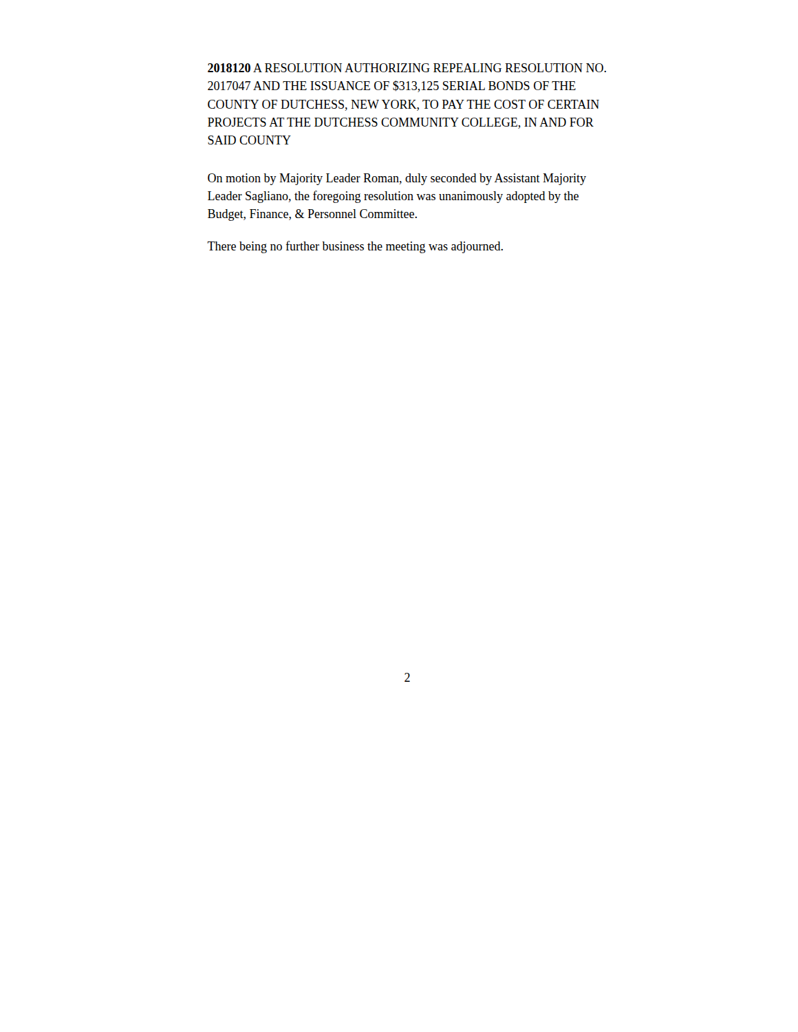2018120 A RESOLUTION AUTHORIZING REPEALING RESOLUTION NO. 2017047 AND THE ISSUANCE OF $313,125 SERIAL BONDS OF THE COUNTY OF DUTCHESS, NEW YORK, TO PAY THE COST OF CERTAIN PROJECTS AT THE DUTCHESS COMMUNITY COLLEGE, IN AND FOR SAID COUNTY
On motion by Majority Leader Roman, duly seconded by Assistant Majority Leader Sagliano, the foregoing resolution was unanimously adopted by the Budget, Finance, & Personnel Committee.
There being no further business the meeting was adjourned.
2